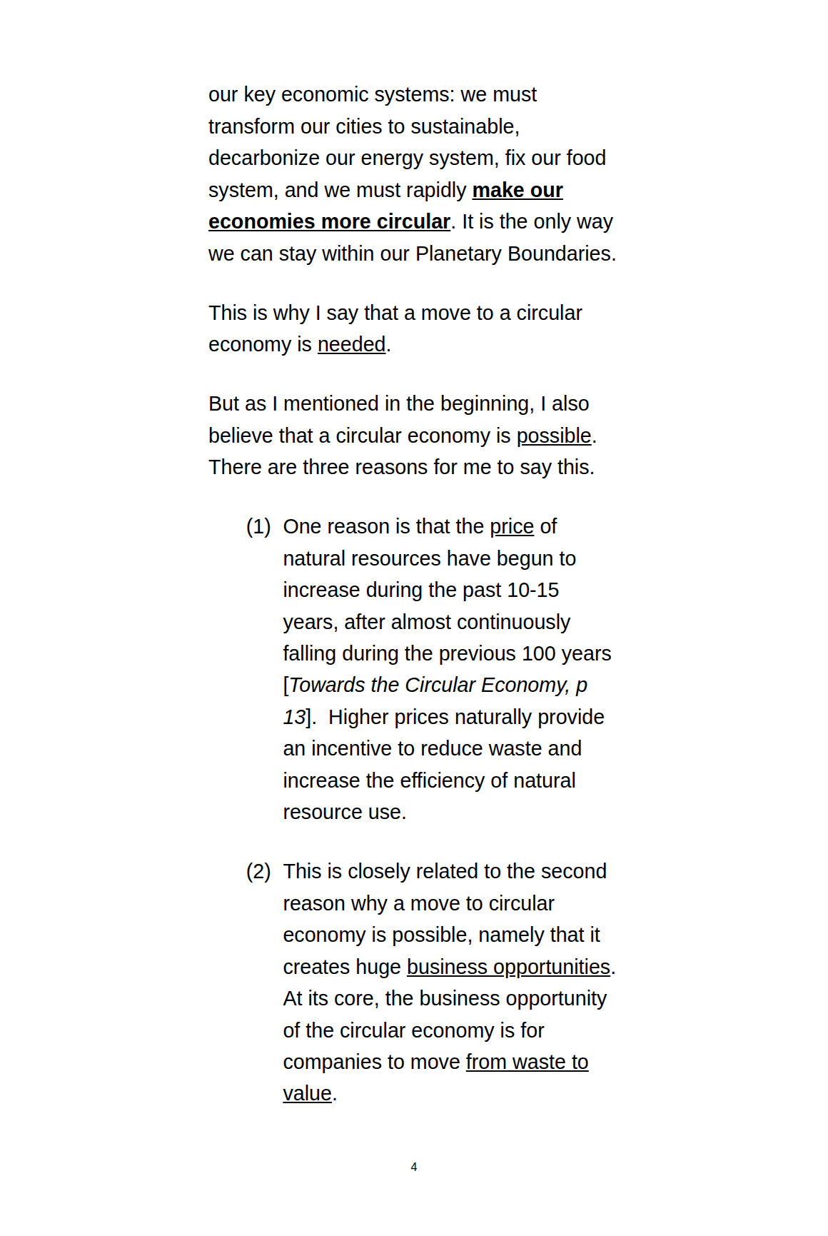our key economic systems: we must transform our cities to sustainable, decarbonize our energy system, fix our food system, and we must rapidly make our economies more circular. It is the only way we can stay within our Planetary Boundaries.
This is why I say that a move to a circular economy is needed.
But as I mentioned in the beginning, I also believe that a circular economy is possible. There are three reasons for me to say this.
(1) One reason is that the price of natural resources have begun to increase during the past 10-15 years, after almost continuously falling during the previous 100 years [Towards the Circular Economy, p 13]. Higher prices naturally provide an incentive to reduce waste and increase the efficiency of natural resource use.
(2) This is closely related to the second reason why a move to circular economy is possible, namely that it creates huge business opportunities. At its core, the business opportunity of the circular economy is for companies to move from waste to value.
4